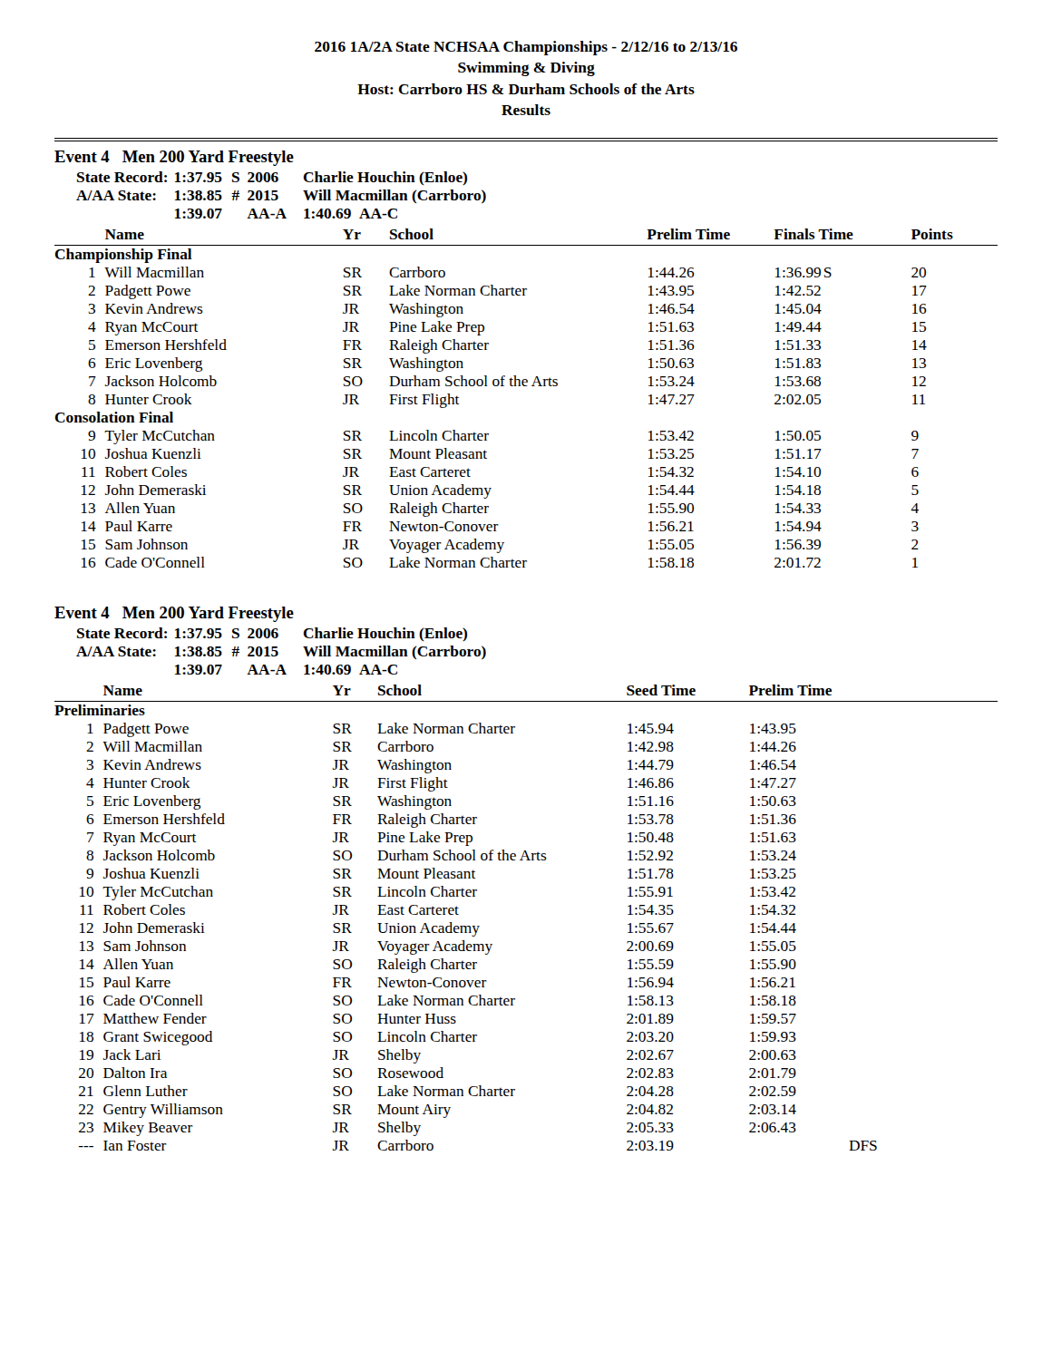2016 1A/2A State NCHSAA Championships - 2/12/16 to 2/13/16
Swimming & Diving
Host: Carrboro HS & Durham Schools of the Arts
Results
Event 4 Men 200 Yard Freestyle
| State Record: | 1:37.95 | S | 2006 | Charlie Houchin (Enloe) |
| A/AA State: | 1:38.85 | # | 2015 | Will Macmillan (Carrboro) |
| | 1:39.07 | | AA-A | 1:40.69 AA-C |
| | Name | Yr | School | Prelim Time | Finals Time | Points |
| --- | --- | --- | --- | --- | --- | --- |
| Championship Final |
| 1 | Will Macmillan | SR | Carrboro | 1:44.26 | 1:36.99 S | 20 |
| 2 | Padgett Powe | SR | Lake Norman Charter | 1:43.95 | 1:42.52 | 17 |
| 3 | Kevin Andrews | JR | Washington | 1:46.54 | 1:45.04 | 16 |
| 4 | Ryan McCourt | JR | Pine Lake Prep | 1:51.63 | 1:49.44 | 15 |
| 5 | Emerson Hershfeld | FR | Raleigh Charter | 1:51.36 | 1:51.33 | 14 |
| 6 | Eric Lovenberg | SR | Washington | 1:50.63 | 1:51.83 | 13 |
| 7 | Jackson Holcomb | SO | Durham School of the Arts | 1:53.24 | 1:53.68 | 12 |
| 8 | Hunter Crook | JR | First Flight | 1:47.27 | 2:02.05 | 11 |
| Consolation Final |
| 9 | Tyler McCutchan | SR | Lincoln Charter | 1:53.42 | 1:50.05 | 9 |
| 10 | Joshua Kuenzli | SR | Mount Pleasant | 1:53.25 | 1:51.17 | 7 |
| 11 | Robert Coles | JR | East Carteret | 1:54.32 | 1:54.10 | 6 |
| 12 | John Demeraski | SR | Union Academy | 1:54.44 | 1:54.18 | 5 |
| 13 | Allen Yuan | SO | Raleigh Charter | 1:55.90 | 1:54.33 | 4 |
| 14 | Paul Karre | FR | Newton-Conover | 1:56.21 | 1:54.94 | 3 |
| 15 | Sam Johnson | JR | Voyager Academy | 1:55.05 | 1:56.39 | 2 |
| 16 | Cade O'Connell | SO | Lake Norman Charter | 1:58.18 | 2:01.72 | 1 |
Event 4 Men 200 Yard Freestyle
| State Record: | 1:37.95 | S | 2006 | Charlie Houchin (Enloe) |
| A/AA State: | 1:38.85 | # | 2015 | Will Macmillan (Carrboro) |
| | 1:39.07 | | AA-A | 1:40.69 AA-C |
| | Name | Yr | School | Seed Time | Prelim Time | |
| --- | --- | --- | --- | --- | --- | --- |
| Preliminaries |
| 1 | Padgett Powe | SR | Lake Norman Charter | 1:45.94 | 1:43.95 | |
| 2 | Will Macmillan | SR | Carrboro | 1:42.98 | 1:44.26 | |
| 3 | Kevin Andrews | JR | Washington | 1:44.79 | 1:46.54 | |
| 4 | Hunter Crook | JR | First Flight | 1:46.86 | 1:47.27 | |
| 5 | Eric Lovenberg | SR | Washington | 1:51.16 | 1:50.63 | |
| 6 | Emerson Hershfeld | FR | Raleigh Charter | 1:53.78 | 1:51.36 | |
| 7 | Ryan McCourt | JR | Pine Lake Prep | 1:50.48 | 1:51.63 | |
| 8 | Jackson Holcomb | SO | Durham School of the Arts | 1:52.92 | 1:53.24 | |
| 9 | Joshua Kuenzli | SR | Mount Pleasant | 1:51.78 | 1:53.25 | |
| 10 | Tyler McCutchan | SR | Lincoln Charter | 1:55.91 | 1:53.42 | |
| 11 | Robert Coles | JR | East Carteret | 1:54.35 | 1:54.32 | |
| 12 | John Demeraski | SR | Union Academy | 1:55.67 | 1:54.44 | |
| 13 | Sam Johnson | JR | Voyager Academy | 2:00.69 | 1:55.05 | |
| 14 | Allen Yuan | SO | Raleigh Charter | 1:55.59 | 1:55.90 | |
| 15 | Paul Karre | FR | Newton-Conover | 1:56.94 | 1:56.21 | |
| 16 | Cade O'Connell | SO | Lake Norman Charter | 1:58.13 | 1:58.18 | |
| 17 | Matthew Fender | SO | Hunter Huss | 2:01.89 | 1:59.57 | |
| 18 | Grant Swicegood | SO | Lincoln Charter | 2:03.20 | 1:59.93 | |
| 19 | Jack Lari | JR | Shelby | 2:02.67 | 2:00.63 | |
| 20 | Dalton Ira | SO | Rosewood | 2:02.83 | 2:01.79 | |
| 21 | Glenn Luther | SO | Lake Norman Charter | 2:04.28 | 2:02.59 | |
| 22 | Gentry Williamson | SR | Mount Airy | 2:04.82 | 2:03.14 | |
| 23 | Mikey Beaver | JR | Shelby | 2:05.33 | 2:06.43 | |
| --- | Ian Foster | JR | Carrboro | 2:03.19 | DFS | |